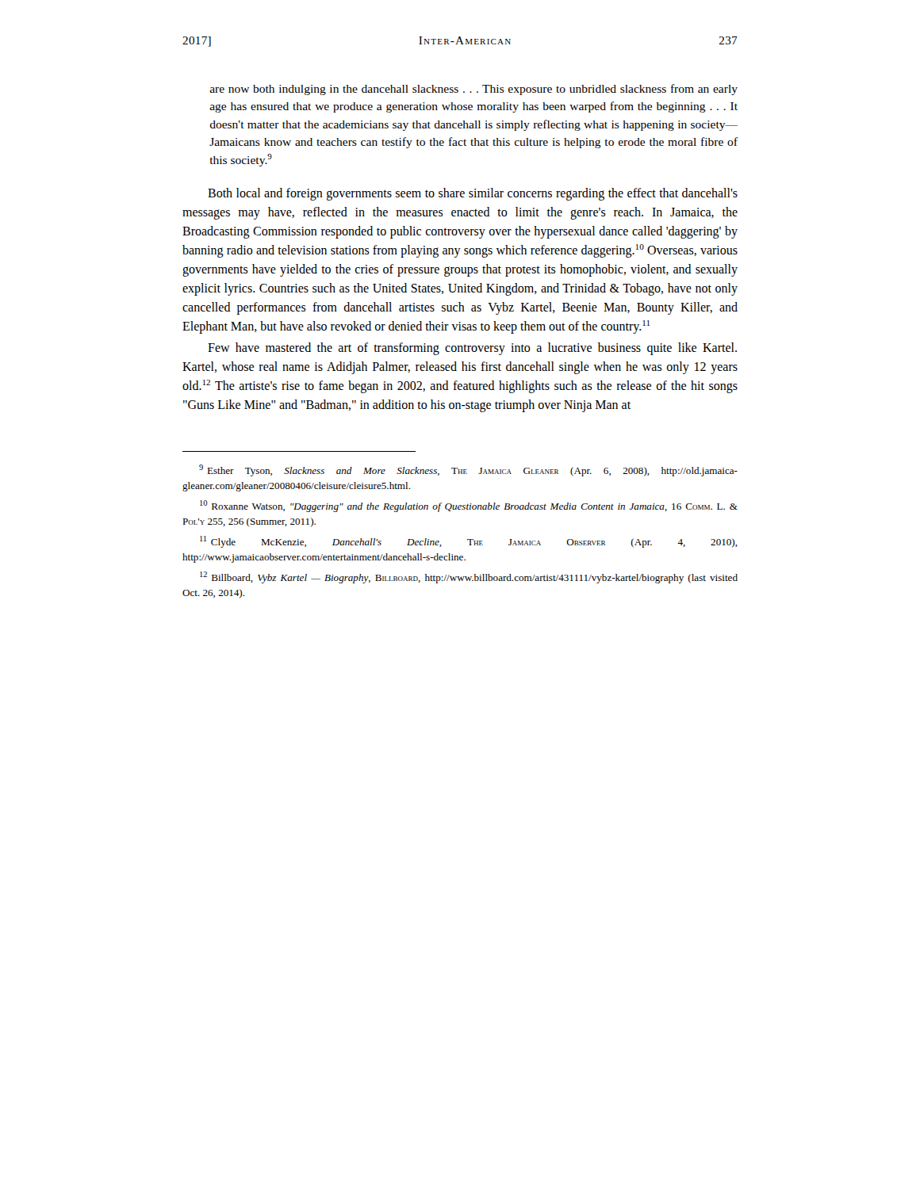2017] Inter-American 237
are now both indulging in the dancehall slackness . . . This exposure to unbridled slackness from an early age has ensured that we produce a generation whose morality has been warped from the beginning . . . It doesn't matter that the academicians say that dancehall is simply reflecting what is happening in society—Jamaicans know and teachers can testify to the fact that this culture is helping to erode the moral fibre of this society.9
Both local and foreign governments seem to share similar concerns regarding the effect that dancehall's messages may have, reflected in the measures enacted to limit the genre's reach. In Jamaica, the Broadcasting Commission responded to public controversy over the hypersexual dance called 'daggering' by banning radio and television stations from playing any songs which reference daggering.10 Overseas, various governments have yielded to the cries of pressure groups that protest its homophobic, violent, and sexually explicit lyrics. Countries such as the United States, United Kingdom, and Trinidad & Tobago, have not only cancelled performances from dancehall artistes such as Vybz Kartel, Beenie Man, Bounty Killer, and Elephant Man, but have also revoked or denied their visas to keep them out of the country.11
Few have mastered the art of transforming controversy into a lucrative business quite like Kartel. Kartel, whose real name is Adidjah Palmer, released his first dancehall single when he was only 12 years old.12 The artiste's rise to fame began in 2002, and featured highlights such as the release of the hit songs "Guns Like Mine" and "Badman," in addition to his on-stage triumph over Ninja Man at
9 Esther Tyson, Slackness and More Slackness, The Jamaica Gleaner (Apr. 6, 2008), http://old.jamaica-gleaner.com/gleaner/20080406/cleisure/cleisure5.html.
10 Roxanne Watson, "Daggering" and the Regulation of Questionable Broadcast Media Content in Jamaica, 16 Comm. L. & Pol'y 255, 256 (Summer, 2011).
11 Clyde McKenzie, Dancehall's Decline, The Jamaica Observer (Apr. 4, 2010), http://www.jamaicaobserver.com/entertainment/dancehall-s-decline.
12 Billboard, Vybz Kartel — Biography, Billboard, http://www.billboard.com/artist/431111/vybz-kartel/biography (last visited Oct. 26, 2014).